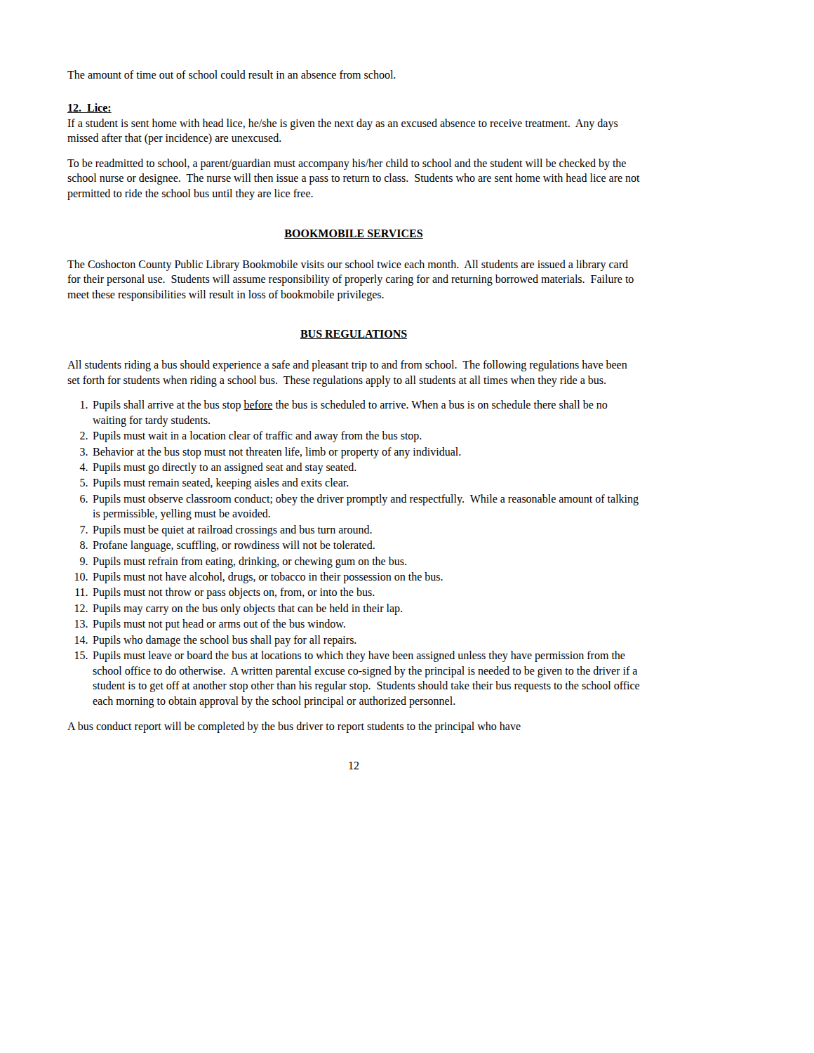The amount of time out of school could result in an absence from school.
12. Lice:
If a student is sent home with head lice, he/she is given the next day as an excused absence to receive treatment. Any days missed after that (per incidence) are unexcused.
To be readmitted to school, a parent/guardian must accompany his/her child to school and the student will be checked by the school nurse or designee. The nurse will then issue a pass to return to class. Students who are sent home with head lice are not permitted to ride the school bus until they are lice free.
BOOKMOBILE SERVICES
The Coshocton County Public Library Bookmobile visits our school twice each month. All students are issued a library card for their personal use. Students will assume responsibility of properly caring for and returning borrowed materials. Failure to meet these responsibilities will result in loss of bookmobile privileges.
BUS REGULATIONS
All students riding a bus should experience a safe and pleasant trip to and from school. The following regulations have been set forth for students when riding a school bus. These regulations apply to all students at all times when they ride a bus.
Pupils shall arrive at the bus stop before the bus is scheduled to arrive. When a bus is on schedule there shall be no waiting for tardy students.
Pupils must wait in a location clear of traffic and away from the bus stop.
Behavior at the bus stop must not threaten life, limb or property of any individual.
Pupils must go directly to an assigned seat and stay seated.
Pupils must remain seated, keeping aisles and exits clear.
Pupils must observe classroom conduct; obey the driver promptly and respectfully. While a reasonable amount of talking is permissible, yelling must be avoided.
Pupils must be quiet at railroad crossings and bus turn around.
Profane language, scuffling, or rowdiness will not be tolerated.
Pupils must refrain from eating, drinking, or chewing gum on the bus.
Pupils must not have alcohol, drugs, or tobacco in their possession on the bus.
Pupils must not throw or pass objects on, from, or into the bus.
Pupils may carry on the bus only objects that can be held in their lap.
Pupils must not put head or arms out of the bus window.
Pupils who damage the school bus shall pay for all repairs.
Pupils must leave or board the bus at locations to which they have been assigned unless they have permission from the school office to do otherwise. A written parental excuse co-signed by the principal is needed to be given to the driver if a student is to get off at another stop other than his regular stop. Students should take their bus requests to the school office each morning to obtain approval by the school principal or authorized personnel.
A bus conduct report will be completed by the bus driver to report students to the principal who have
12